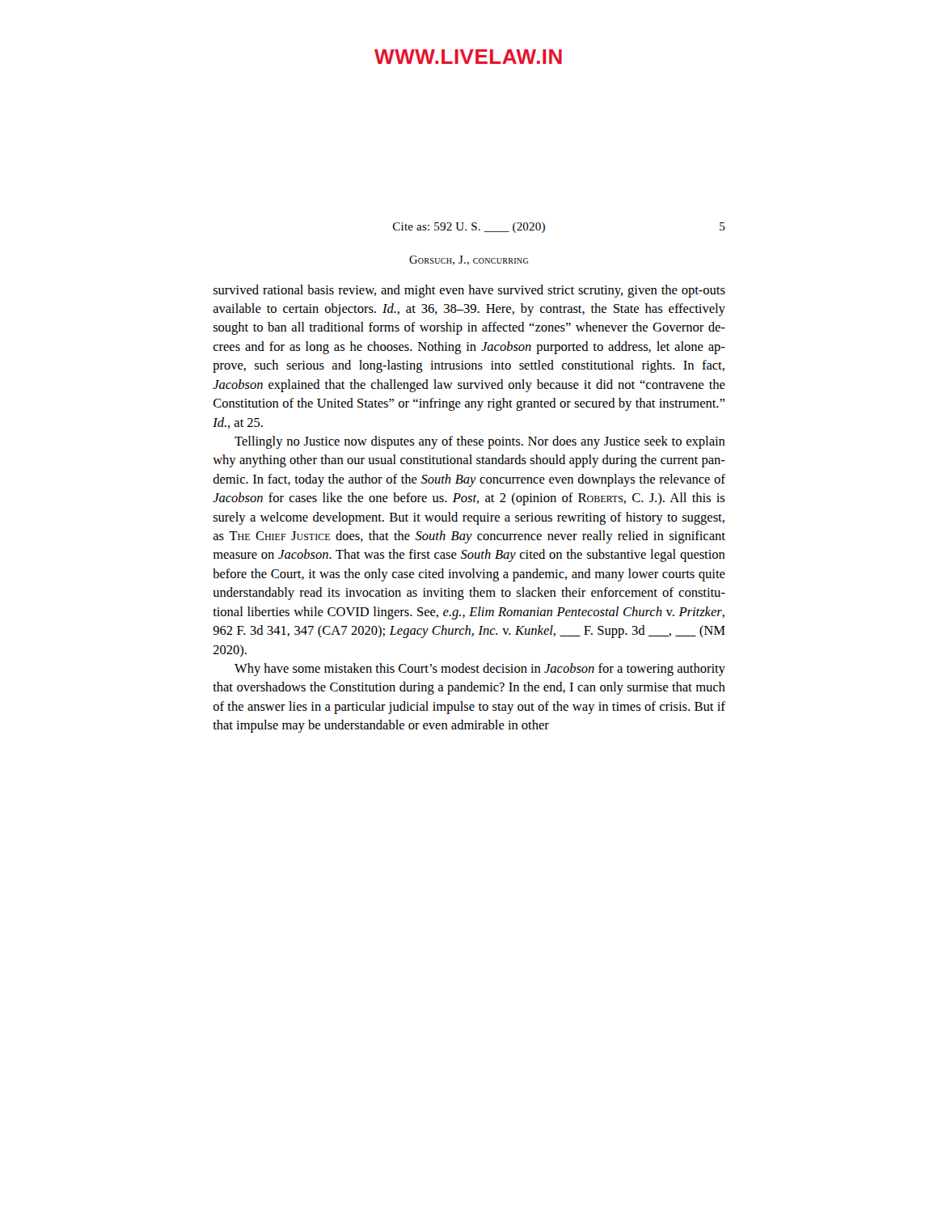WWW.LIVELAW.IN
Cite as: 592 U. S. ____ (2020)
5
Gorsuch, J., concurring
survived rational basis review, and might even have survived strict scrutiny, given the opt-outs available to certain objectors. Id., at 36, 38–39. Here, by contrast, the State has effectively sought to ban all traditional forms of worship in affected “zones” whenever the Governor decrees and for as long as he chooses. Nothing in Jacobson purported to address, let alone approve, such serious and long-lasting intrusions into settled constitutional rights. In fact, Jacobson explained that the challenged law survived only because it did not “contravene the Constitution of the United States” or “infringe any right granted or secured by that instrument.” Id., at 25.
Tellingly no Justice now disputes any of these points. Nor does any Justice seek to explain why anything other than our usual constitutional standards should apply during the current pandemic. In fact, today the author of the South Bay concurrence even downplays the relevance of Jacobson for cases like the one before us. Post, at 2 (opinion of Roberts, C. J.). All this is surely a welcome development. But it would require a serious rewriting of history to suggest, as The Chief Justice does, that the South Bay concurrence never really relied in significant measure on Jacobson. That was the first case South Bay cited on the substantive legal question before the Court, it was the only case cited involving a pandemic, and many lower courts quite understandably read its invocation as inviting them to slacken their enforcement of constitutional liberties while COVID lingers. See, e.g., Elim Romanian Pentecostal Church v. Pritzker, 962 F. 3d 341, 347 (CA7 2020); Legacy Church, Inc. v. Kunkel, ___ F. Supp. 3d ___, ___ (NM 2020).
Why have some mistaken this Court’s modest decision in Jacobson for a towering authority that overshadows the Constitution during a pandemic? In the end, I can only surmise that much of the answer lies in a particular judicial impulse to stay out of the way in times of crisis. But if that impulse may be understandable or even admirable in other